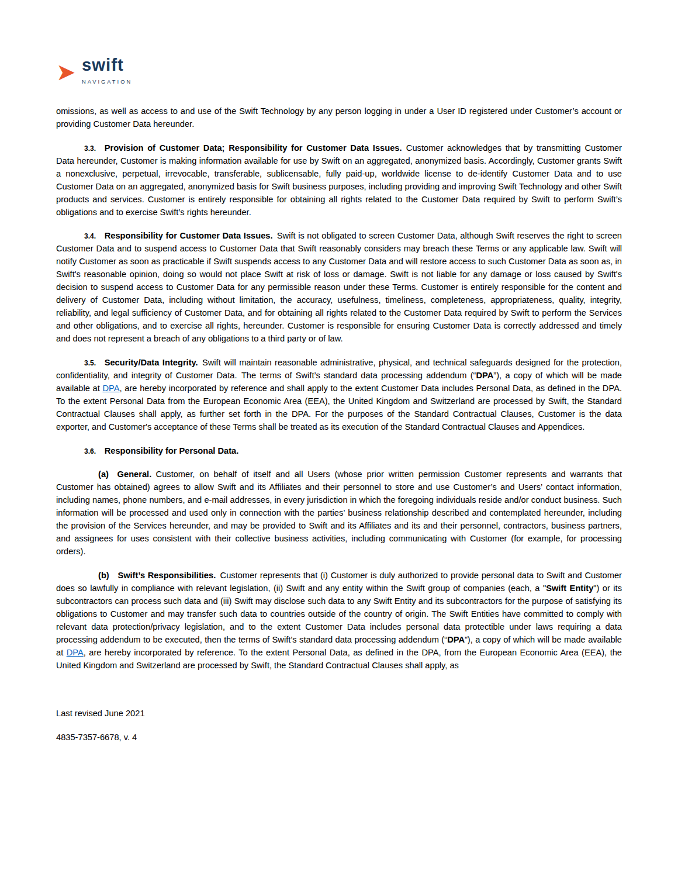➤ swift
NAVIGATION
omissions, as well as access to and use of the Swift Technology by any person logging in under a User ID registered under Customer’s account or providing Customer Data hereunder.
3.3. Provision of Customer Data; Responsibility for Customer Data Issues. Customer acknowledges that by transmitting Customer Data hereunder, Customer is making information available for use by Swift on an aggregated, anonymized basis. Accordingly, Customer grants Swift a nonexclusive, perpetual, irrevocable, transferable, sublicensable, fully paid-up, worldwide license to de-identify Customer Data and to use Customer Data on an aggregated, anonymized basis for Swift business purposes, including providing and improving Swift Technology and other Swift products and services. Customer is entirely responsible for obtaining all rights related to the Customer Data required by Swift to perform Swift’s obligations and to exercise Swift’s rights hereunder.
3.4. Responsibility for Customer Data Issues. Swift is not obligated to screen Customer Data, although Swift reserves the right to screen Customer Data and to suspend access to Customer Data that Swift reasonably considers may breach these Terms or any applicable law. Swift will notify Customer as soon as practicable if Swift suspends access to any Customer Data and will restore access to such Customer Data as soon as, in Swift's reasonable opinion, doing so would not place Swift at risk of loss or damage. Swift is not liable for any damage or loss caused by Swift's decision to suspend access to Customer Data for any permissible reason under these Terms. Customer is entirely responsible for the content and delivery of Customer Data, including without limitation, the accuracy, usefulness, timeliness, completeness, appropriateness, quality, integrity, reliability, and legal sufficiency of Customer Data, and for obtaining all rights related to the Customer Data required by Swift to perform the Services and other obligations, and to exercise all rights, hereunder. Customer is responsible for ensuring Customer Data is correctly addressed and timely and does not represent a breach of any obligations to a third party or of law.
3.5. Security/Data Integrity. Swift will maintain reasonable administrative, physical, and technical safeguards designed for the protection, confidentiality, and integrity of Customer Data. The terms of Swift’s standard data processing addendum (“DPA”), a copy of which will be made available at DPA, are hereby incorporated by reference and shall apply to the extent Customer Data includes Personal Data, as defined in the DPA. To the extent Personal Data from the European Economic Area (EEA), the United Kingdom and Switzerland are processed by Swift, the Standard Contractual Clauses shall apply, as further set forth in the DPA. For the purposes of the Standard Contractual Clauses, Customer is the data exporter, and Customer's acceptance of these Terms shall be treated as its execution of the Standard Contractual Clauses and Appendices.
3.6. Responsibility for Personal Data.
(a) General. Customer, on behalf of itself and all Users (whose prior written permission Customer represents and warrants that Customer has obtained) agrees to allow Swift and its Affiliates and their personnel to store and use Customer’s and Users’ contact information, including names, phone numbers, and e-mail addresses, in every jurisdiction in which the foregoing individuals reside and/or conduct business. Such information will be processed and used only in connection with the parties’ business relationship described and contemplated hereunder, including the provision of the Services hereunder, and may be provided to Swift and its Affiliates and its and their personnel, contractors, business partners, and assignees for uses consistent with their collective business activities, including communicating with Customer (for example, for processing orders).
(b) Swift’s Responsibilities. Customer represents that (i) Customer is duly authorized to provide personal data to Swift and Customer does so lawfully in compliance with relevant legislation, (ii) Swift and any entity within the Swift group of companies (each, a "Swift Entity") or its subcontractors can process such data and (iii) Swift may disclose such data to any Swift Entity and its subcontractors for the purpose of satisfying its obligations to Customer and may transfer such data to countries outside of the country of origin. The Swift Entities have committed to comply with relevant data protection/privacy legislation, and to the extent Customer Data includes personal data protectible under laws requiring a data processing addendum to be executed, then the terms of Swift’s standard data processing addendum (“DPA”), a copy of which will be made available at DPA, are hereby incorporated by reference. To the extent Personal Data, as defined in the DPA, from the European Economic Area (EEA), the United Kingdom and Switzerland are processed by Swift, the Standard Contractual Clauses shall apply, as
Last revised June 2021
4835-7357-6678, v. 4